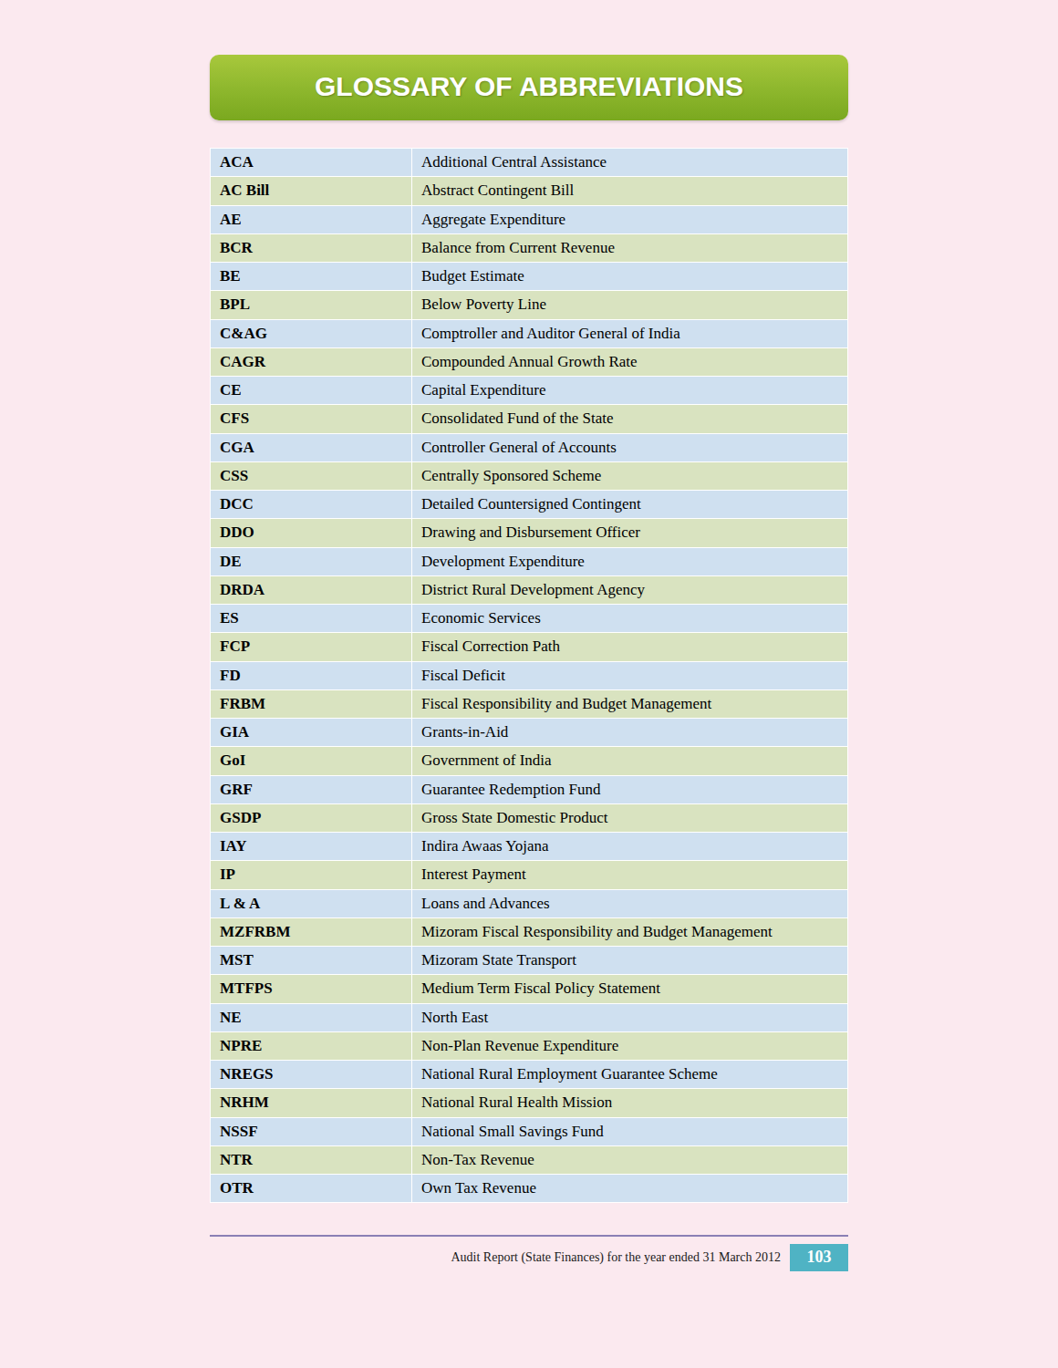GLOSSARY OF ABBREVIATIONS
| ACA | Additional Central Assistance |
| AC Bill | Abstract Contingent Bill |
| AE | Aggregate Expenditure |
| BCR | Balance from Current Revenue |
| BE | Budget Estimate |
| BPL | Below Poverty Line |
| C&AG | Comptroller and Auditor General of India |
| CAGR | Compounded Annual Growth Rate |
| CE | Capital Expenditure |
| CFS | Consolidated Fund of the State |
| CGA | Controller General of Accounts |
| CSS | Centrally Sponsored Scheme |
| DCC | Detailed Countersigned Contingent |
| DDO | Drawing and Disbursement Officer |
| DE | Development Expenditure |
| DRDA | District Rural Development Agency |
| ES | Economic Services |
| FCP | Fiscal Correction Path |
| FD | Fiscal Deficit |
| FRBM | Fiscal Responsibility and Budget Management |
| GIA | Grants-in-Aid |
| GoI | Government of India |
| GRF | Guarantee Redemption Fund |
| GSDP | Gross State Domestic Product |
| IAY | Indira Awaas Yojana |
| IP | Interest Payment |
| L & A | Loans and Advances |
| MZFRBM | Mizoram Fiscal Responsibility and Budget Management |
| MST | Mizoram State Transport |
| MTFPS | Medium Term Fiscal Policy Statement |
| NE | North East |
| NPRE | Non-Plan Revenue Expenditure |
| NREGS | National Rural Employment Guarantee Scheme |
| NRHM | National Rural Health Mission |
| NSSF | National Small Savings Fund |
| NTR | Non-Tax Revenue |
| OTR | Own Tax Revenue |
Audit Report (State Finances) for the year ended 31 March 2012103